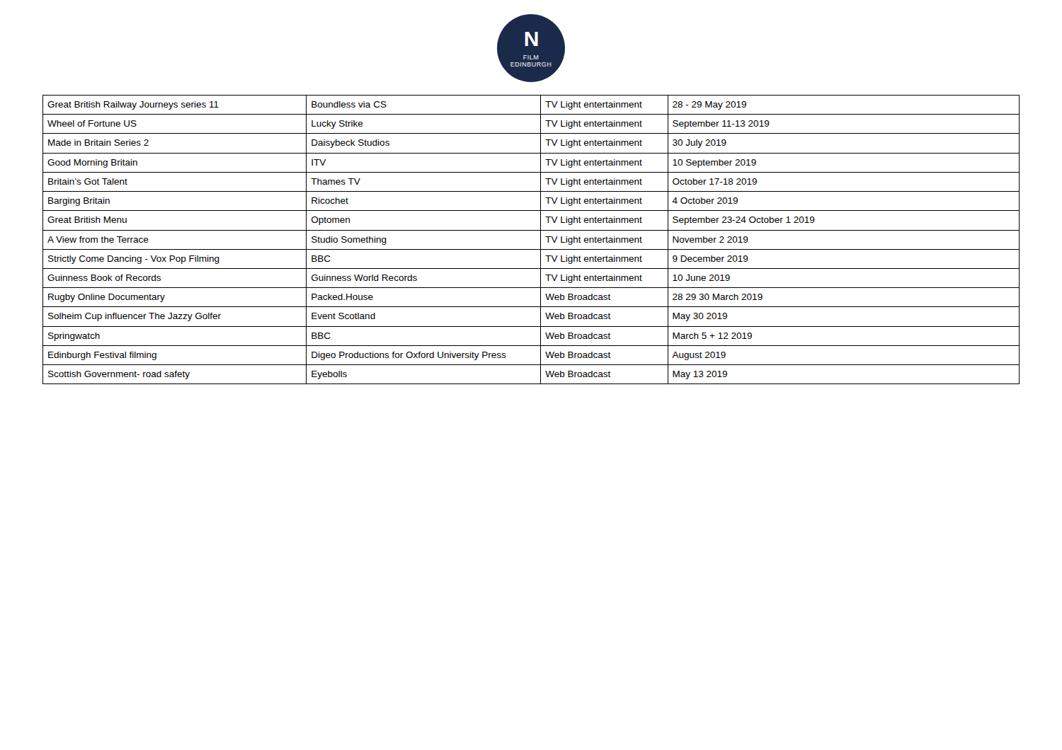N Film
Edinburgh
| Great British Railway Journeys series 11 | Boundless via CS | TV Light entertainment | 28 - 29 May 2019 |
| Wheel of Fortune US | Lucky Strike | TV Light entertainment | September 11-13 2019 |
| Made in Britain Series 2 | Daisybeck Studios | TV Light entertainment | 30 July 2019 |
| Good Morning Britain | ITV | TV Light entertainment | 10 September 2019 |
| Britain’s Got Talent | Thames TV | TV Light entertainment | October 17-18 2019 |
| Barging Britain | Ricochet | TV Light entertainment | 4 October 2019 |
| Great British Menu | Optomen | TV Light entertainment | September 23-24 October 1 2019 |
| A View from the Terrace | Studio Something | TV Light entertainment | November 2 2019 |
| Strictly Come Dancing - Vox Pop Filming | BBC | TV Light entertainment | 9 December 2019 |
| Guinness Book of Records | Guinness World Records | TV Light entertainment | 10 June 2019 |
| Rugby Online Documentary | Packed.House | Web Broadcast | 28 29 30 March 2019 |
| Solheim Cup influencer The Jazzy Golfer | Event Scotland | Web Broadcast | May 30 2019 |
| Springwatch | BBC | Web Broadcast | March 5 + 12 2019 |
| Edinburgh Festival filming | Digeo Productions for Oxford University Press | Web Broadcast | August 2019 |
| Scottish Government- road safety | Eyebolls | Web Broadcast | May 13 2019 |